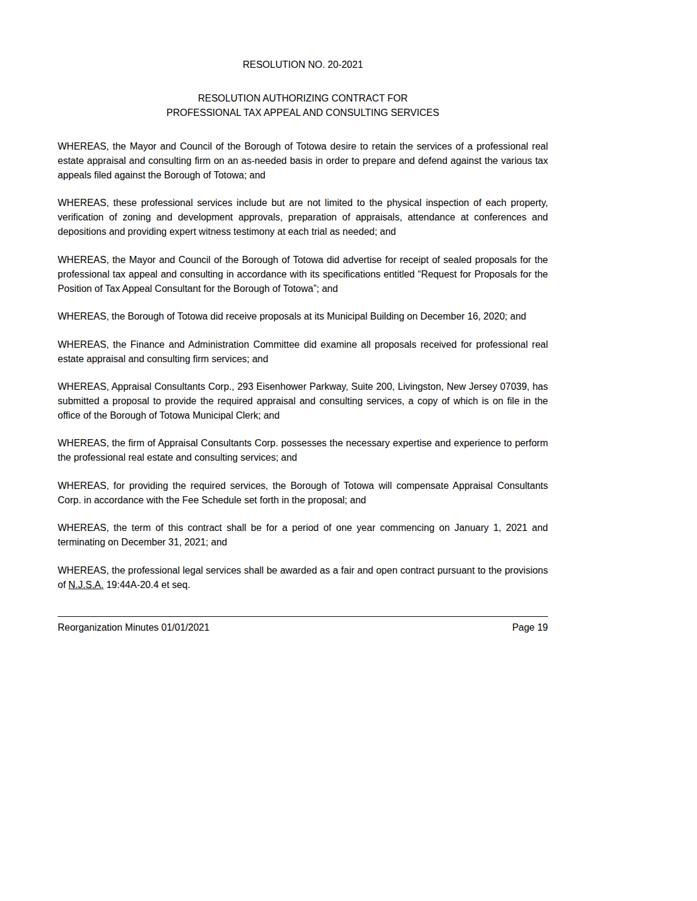RESOLUTION NO. 20-2021
RESOLUTION AUTHORIZING CONTRACT FOR
PROFESSIONAL TAX APPEAL AND CONSULTING SERVICES
WHEREAS, the Mayor and Council of the Borough of Totowa desire to retain the services of a professional real estate appraisal and consulting firm on an as-needed basis in order to prepare and defend against the various tax appeals filed against the Borough of Totowa; and
WHEREAS, these professional services include but are not limited to the physical inspection of each property, verification of zoning and development approvals, preparation of appraisals, attendance at conferences and depositions and providing expert witness testimony at each trial as needed; and
WHEREAS, the Mayor and Council of the Borough of Totowa did advertise for receipt of sealed proposals for the professional tax appeal and consulting in accordance with its specifications entitled “Request for Proposals for the Position of Tax Appeal Consultant for the Borough of Totowa”; and
WHEREAS, the Borough of Totowa did receive proposals at its Municipal Building on December 16, 2020; and
WHEREAS, the Finance and Administration Committee did examine all proposals received for professional real estate appraisal and consulting firm services; and
WHEREAS, Appraisal Consultants Corp., 293 Eisenhower Parkway, Suite 200, Livingston, New Jersey 07039, has submitted a proposal to provide the required appraisal and consulting services, a copy of which is on file in the office of the Borough of Totowa Municipal Clerk; and
WHEREAS, the firm of Appraisal Consultants Corp. possesses the necessary expertise and experience to perform the professional real estate and consulting services; and
WHEREAS, for providing the required services, the Borough of Totowa will compensate Appraisal Consultants Corp. in accordance with the Fee Schedule set forth in the proposal; and
WHEREAS, the term of this contract shall be for a period of one year commencing on January 1, 2021 and terminating on December 31, 2021; and
WHEREAS, the professional legal services shall be awarded as a fair and open contract pursuant to the provisions of N.J.S.A. 19:44A-20.4 et seq.
Reorganization Minutes 01/01/2021 Page 19